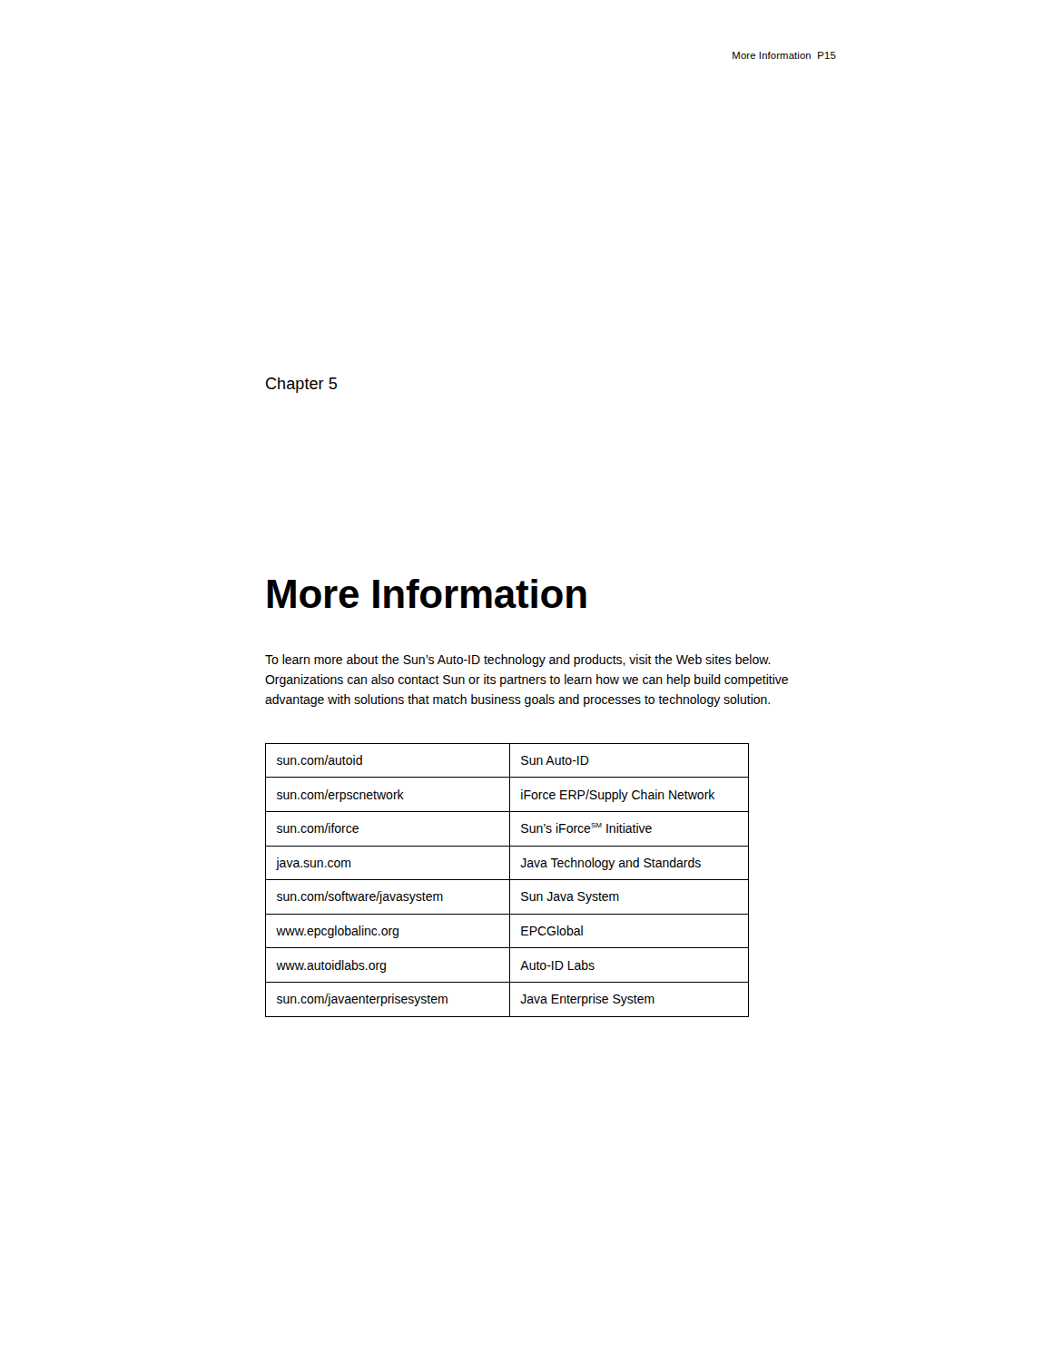More Information P15
Chapter 5
More Information
To learn more about the Sun’s Auto-ID technology and products, visit the Web sites below. Organizations can also contact Sun or its partners to learn how we can help build competitive advantage with solutions that match business goals and processes to technology solution.
| sun.com/autoid | Sun Auto-ID |
| sun.com/erpscnetwork | iForce ERP/Supply Chain Network |
| sun.com/iforce | Sun’s iForce SM Initiative |
| java.sun.com | Java Technology and Standards |
| sun.com/software/javasystem | Sun Java System |
| www.epcglobalinc.org | EPCGlobal |
| www.autoidlabs.org | Auto-ID Labs |
| sun.com/javaenterprisesystem | Java Enterprise System |